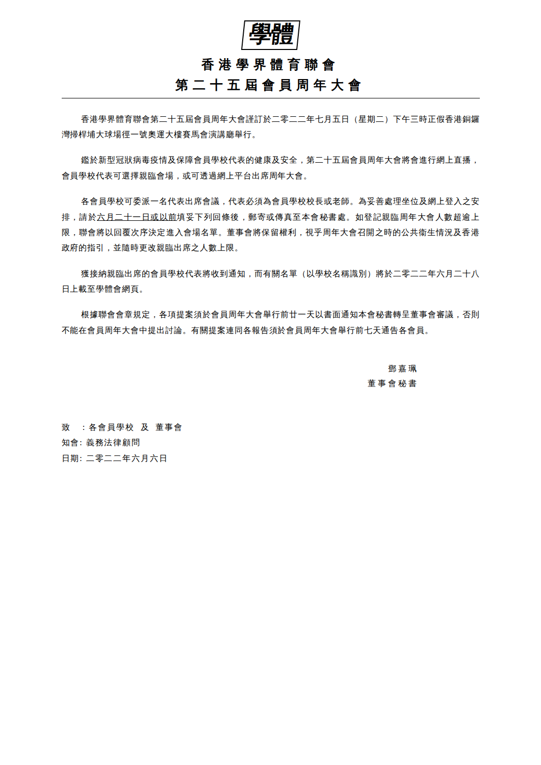學體
香港學界體育聯會
第二十五屆會員周年大會
香港學界體育聯會第二十五屆會員周年大會謹訂於二零二二年七月五日（星期二）下午三時正假香港銅鑼灣掃桿埔大球場徑一號奧運大樓賽馬會演講廳舉行。
鑑於新型冠狀病毒疫情及保障會員學校代表的健康及安全，第二十五屆會員周年大會將會進行網上直播，會員學校代表可選擇親臨會場，或可透過網上平台出席周年大會。
各會員學校可委派一名代表出席會議，代表必須為會員學校校長或老師。為妥善處理坐位及網上登入之安排，請於六月二十一日或以前填妥下列回條後，郵寄或傳真至本會秘書處。如登記親臨周年大會人數超逾上限，聯會將以回覆次序決定進入會場名單。董事會將保留權利，視乎周年大會召開之時的公共衞生情況及香港政府的指引，並隨時更改親臨出席之人數上限。
獲接納親臨出席的會員學校代表將收到通知，而有關名單（以學校名稱識別）將於二零二二年六月二十八日上載至學體會網頁。
根據聯會會章規定，各項提案須於會員周年大會舉行前廿一天以書面通知本會秘書轉呈董事會審議，否則不能在會員周年大會中提出討論。有關提案連同各報告須於會員周年大會舉行前七天通告各會員。
鄧嘉珮
董事會秘書
致 ：各會員學校 及 董事會
知會: 義務法律顧問
日期: 二零二二年六月六日